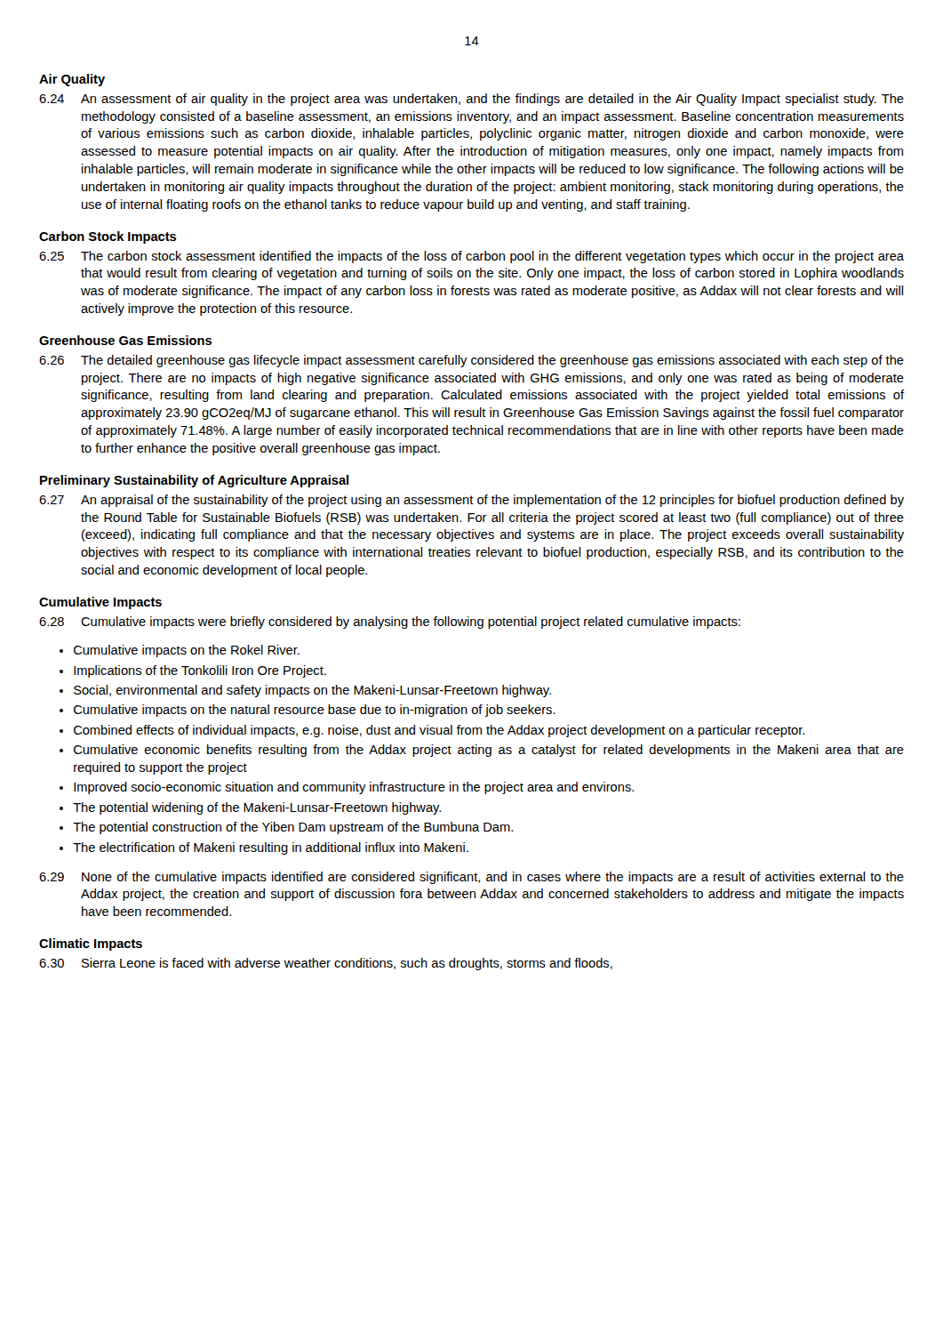14
Air Quality
6.24
An assessment of air quality in the project area was undertaken, and the findings are detailed in the Air Quality Impact specialist study. The methodology consisted of a baseline assessment, an emissions inventory, and an impact assessment. Baseline concentration measurements of various emissions such as carbon dioxide, inhalable particles, polyclinic organic matter, nitrogen dioxide and carbon monoxide, were assessed to measure potential impacts on air quality. After the introduction of mitigation measures, only one impact, namely impacts from inhalable particles, will remain moderate in significance while the other impacts will be reduced to low significance. The following actions will be undertaken in monitoring air quality impacts throughout the duration of the project: ambient monitoring, stack monitoring during operations, the use of internal floating roofs on the ethanol tanks to reduce vapour build up and venting, and staff training.
Carbon Stock Impacts
6.25
The carbon stock assessment identified the impacts of the loss of carbon pool in the different vegetation types which occur in the project area that would result from clearing of vegetation and turning of soils on the site. Only one impact, the loss of carbon stored in Lophira woodlands was of moderate significance. The impact of any carbon loss in forests was rated as moderate positive, as Addax will not clear forests and will actively improve the protection of this resource.
Greenhouse Gas Emissions
6.26
The detailed greenhouse gas lifecycle impact assessment carefully considered the greenhouse gas emissions associated with each step of the project. There are no impacts of high negative significance associated with GHG emissions, and only one was rated as being of moderate significance, resulting from land clearing and preparation. Calculated emissions associated with the project yielded total emissions of approximately 23.90 gCO2eq/MJ of sugarcane ethanol. This will result in Greenhouse Gas Emission Savings against the fossil fuel comparator of approximately 71.48%. A large number of easily incorporated technical recommendations that are in line with other reports have been made to further enhance the positive overall greenhouse gas impact.
Preliminary Sustainability of Agriculture Appraisal
6.27
An appraisal of the sustainability of the project using an assessment of the implementation of the 12 principles for biofuel production defined by the Round Table for Sustainable Biofuels (RSB) was undertaken. For all criteria the project scored at least two (full compliance) out of three (exceed), indicating full compliance and that the necessary objectives and systems are in place. The project exceeds overall sustainability objectives with respect to its compliance with international treaties relevant to biofuel production, especially RSB, and its contribution to the social and economic development of local people.
Cumulative Impacts
6.28
Cumulative impacts were briefly considered by analysing the following potential project related cumulative impacts:
Cumulative impacts on the Rokel River.
Implications of the Tonkolili Iron Ore Project.
Social, environmental and safety impacts on the Makeni-Lunsar-Freetown highway.
Cumulative impacts on the natural resource base due to in-migration of job seekers.
Combined effects of individual impacts, e.g. noise, dust and visual from the Addax project development on a particular receptor.
Cumulative economic benefits resulting from the Addax project acting as a catalyst for related developments in the Makeni area that are required to support the project
Improved socio-economic situation and community infrastructure in the project area and environs.
The potential widening of the Makeni-Lunsar-Freetown highway.
The potential construction of the Yiben Dam upstream of the Bumbuna Dam.
The electrification of Makeni resulting in additional influx into Makeni.
6.29
None of the cumulative impacts identified are considered significant, and in cases where the impacts are a result of activities external to the Addax project, the creation and support of discussion fora between Addax and concerned stakeholders to address and mitigate the impacts have been recommended.
Climatic Impacts
6.30
Sierra Leone is faced with adverse weather conditions, such as droughts, storms and floods,